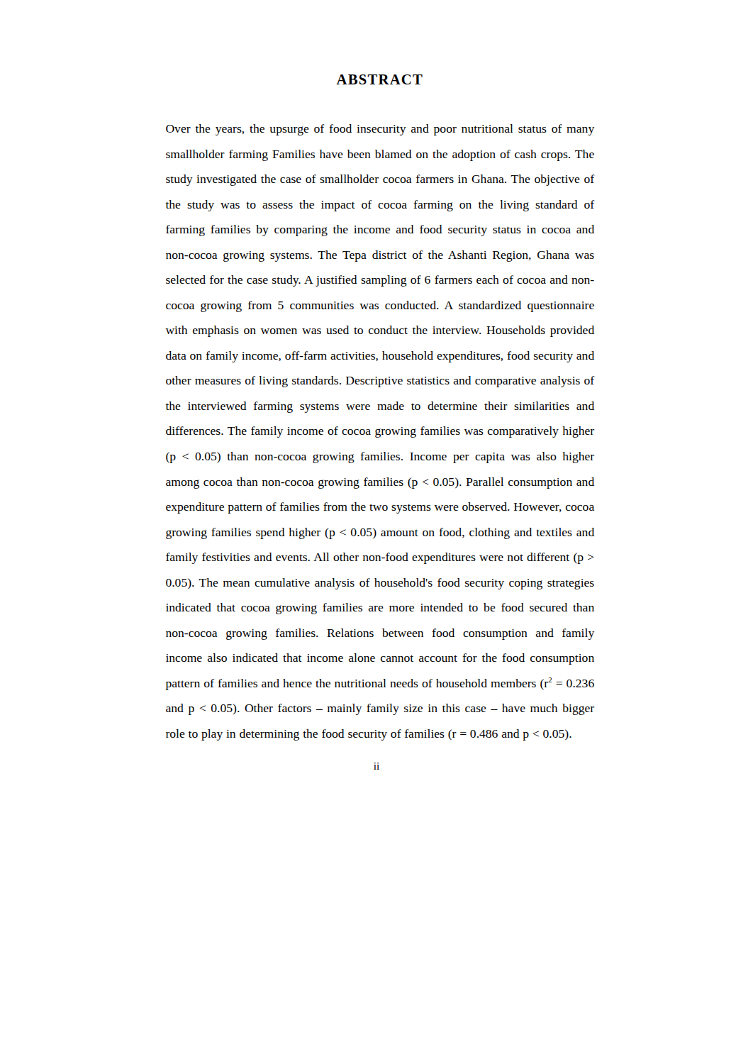ABSTRACT
Over the years, the upsurge of food insecurity and poor nutritional status of many smallholder farming Families have been blamed on the adoption of cash crops. The study investigated the case of smallholder cocoa farmers in Ghana. The objective of the study was to assess the impact of cocoa farming on the living standard of farming families by comparing the income and food security status in cocoa and non-cocoa growing systems. The Tepa district of the Ashanti Region, Ghana was selected for the case study. A justified sampling of 6 farmers each of cocoa and non-cocoa growing from 5 communities was conducted. A standardized questionnaire with emphasis on women was used to conduct the interview. Households provided data on family income, off-farm activities, household expenditures, food security and other measures of living standards. Descriptive statistics and comparative analysis of the interviewed farming systems were made to determine their similarities and differences. The family income of cocoa growing families was comparatively higher (p < 0.05) than non-cocoa growing families. Income per capita was also higher among cocoa than non-cocoa growing families (p < 0.05). Parallel consumption and expenditure pattern of families from the two systems were observed. However, cocoa growing families spend higher (p < 0.05) amount on food, clothing and textiles and family festivities and events. All other non-food expenditures were not different (p > 0.05). The mean cumulative analysis of household's food security coping strategies indicated that cocoa growing families are more intended to be food secured than non-cocoa growing families. Relations between food consumption and family income also indicated that income alone cannot account for the food consumption pattern of families and hence the nutritional needs of household members (r2 = 0.236 and p < 0.05). Other factors – mainly family size in this case – have much bigger role to play in determining the food security of families (r = 0.486 and p < 0.05).
ii